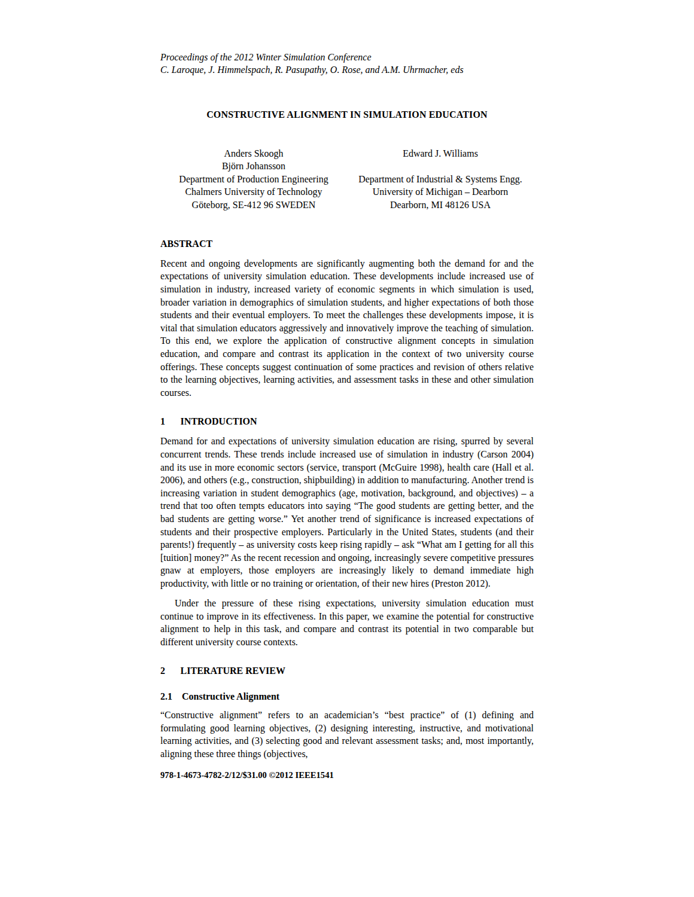Proceedings of the 2012 Winter Simulation Conference
C. Laroque, J. Himmelspach, R. Pasupathy, O. Rose, and A.M. Uhrmacher, eds
CONSTRUCTIVE ALIGNMENT IN SIMULATION EDUCATION
| Anders Skoogh Björn Johansson | Edward J. Williams |
| Department of Production Engineering Chalmers University of Technology Göteborg, SE-412 96 SWEDEN | Department of Industrial & Systems Engg. University of Michigan – Dearborn Dearborn, MI 48126 USA |
ABSTRACT
Recent and ongoing developments are significantly augmenting both the demand for and the expectations of university simulation education. These developments include increased use of simulation in industry, increased variety of economic segments in which simulation is used, broader variation in demographics of simulation students, and higher expectations of both those students and their eventual employers. To meet the challenges these developments impose, it is vital that simulation educators aggressively and innovatively improve the teaching of simulation. To this end, we explore the application of constructive alignment concepts in simulation education, and compare and contrast its application in the context of two university course offerings. These concepts suggest continuation of some practices and revision of others relative to the learning objectives, learning activities, and assessment tasks in these and other simulation courses.
1 INTRODUCTION
Demand for and expectations of university simulation education are rising, spurred by several concurrent trends. These trends include increased use of simulation in industry (Carson 2004) and its use in more economic sectors (service, transport (McGuire 1998), health care (Hall et al. 2006), and others (e.g., construction, shipbuilding) in addition to manufacturing. Another trend is increasing variation in student demographics (age, motivation, background, and objectives) – a trend that too often tempts educators into saying “The good students are getting better, and the bad students are getting worse.” Yet another trend of significance is increased expectations of students and their prospective employers. Particularly in the United States, students (and their parents!) frequently – as university costs keep rising rapidly – ask “What am I getting for all this [tuition] money?” As the recent recession and ongoing, increasingly severe competitive pressures gnaw at employers, those employers are increasingly likely to demand immediate high productivity, with little or no training or orientation, of their new hires (Preston 2012).
Under the pressure of these rising expectations, university simulation education must continue to improve in its effectiveness. In this paper, we examine the potential for constructive alignment to help in this task, and compare and contrast its potential in two comparable but different university course contexts.
2 LITERATURE REVIEW
2.1 Constructive Alignment
“Constructive alignment” refers to an academician’s “best practice” of (1) defining and formulating good learning objectives, (2) designing interesting, instructive, and motivational learning activities, and (3) selecting good and relevant assessment tasks; and, most importantly, aligning these three things (objectives,
978-1-4673-4782-2/12/$31.00 ©2012 IEEE 1541